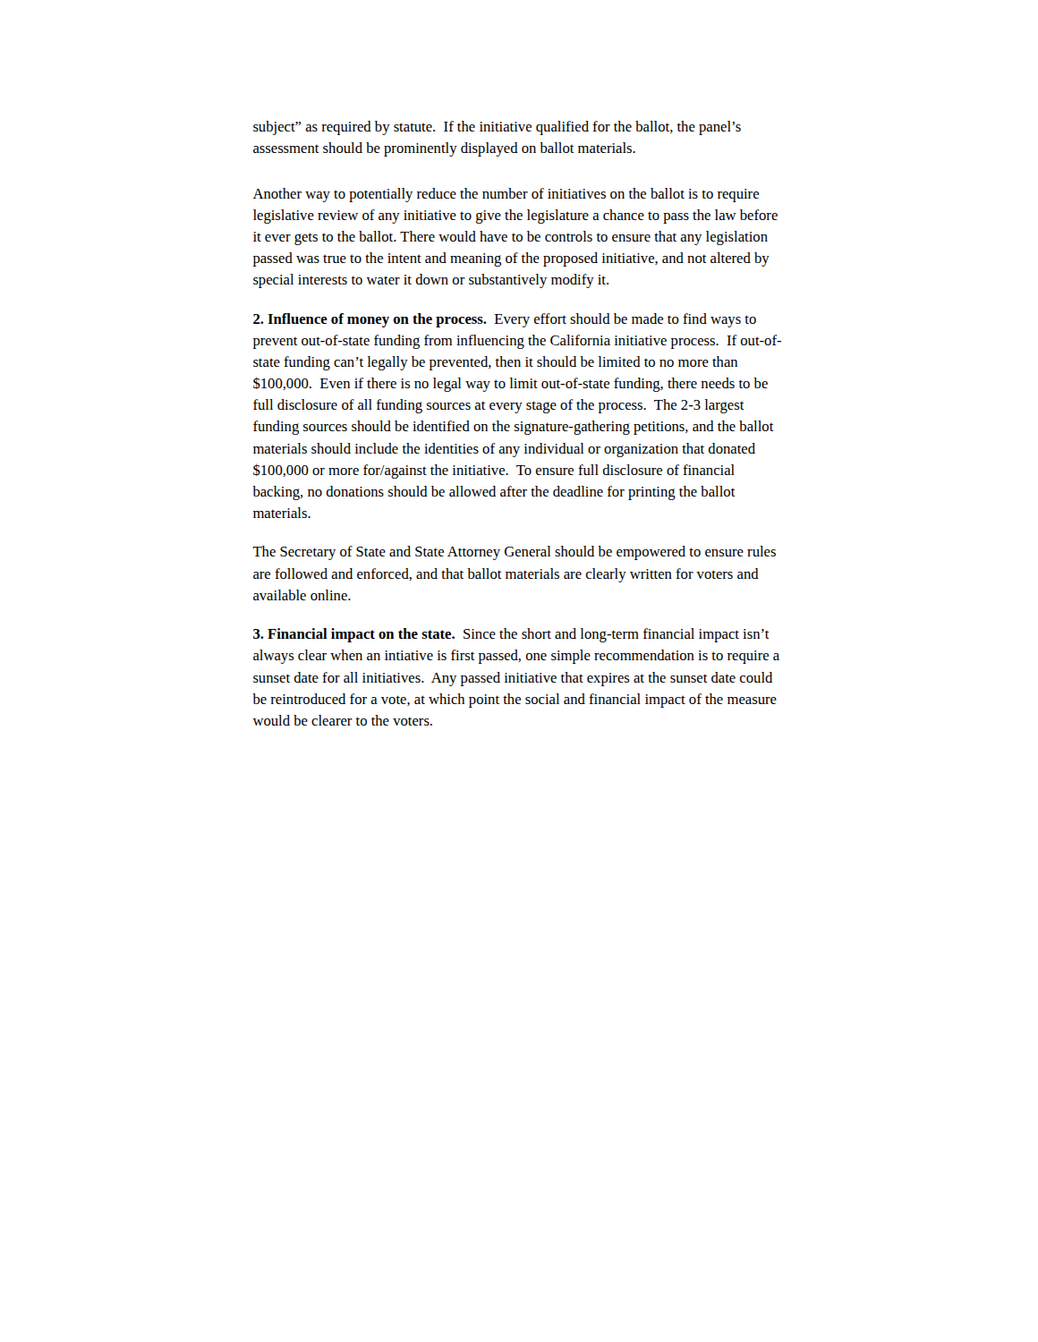subject” as required by statute. If the initiative qualified for the ballot, the panel’s assessment should be prominently displayed on ballot materials.
Another way to potentially reduce the number of initiatives on the ballot is to require legislative review of any initiative to give the legislature a chance to pass the law before it ever gets to the ballot. There would have to be controls to ensure that any legislation passed was true to the intent and meaning of the proposed initiative, and not altered by special interests to water it down or substantively modify it.
2. Influence of money on the process. Every effort should be made to find ways to prevent out-of-state funding from influencing the California initiative process. If out-of-state funding can’t legally be prevented, then it should be limited to no more than $100,000. Even if there is no legal way to limit out-of-state funding, there needs to be full disclosure of all funding sources at every stage of the process. The 2-3 largest funding sources should be identified on the signature-gathering petitions, and the ballot materials should include the identities of any individual or organization that donated $100,000 or more for/against the initiative. To ensure full disclosure of financial backing, no donations should be allowed after the deadline for printing the ballot materials.
The Secretary of State and State Attorney General should be empowered to ensure rules are followed and enforced, and that ballot materials are clearly written for voters and available online.
3. Financial impact on the state. Since the short and long-term financial impact isn’t always clear when an intiative is first passed, one simple recommendation is to require a sunset date for all initiatives. Any passed initiative that expires at the sunset date could be reintroduced for a vote, at which point the social and financial impact of the measure would be clearer to the voters.